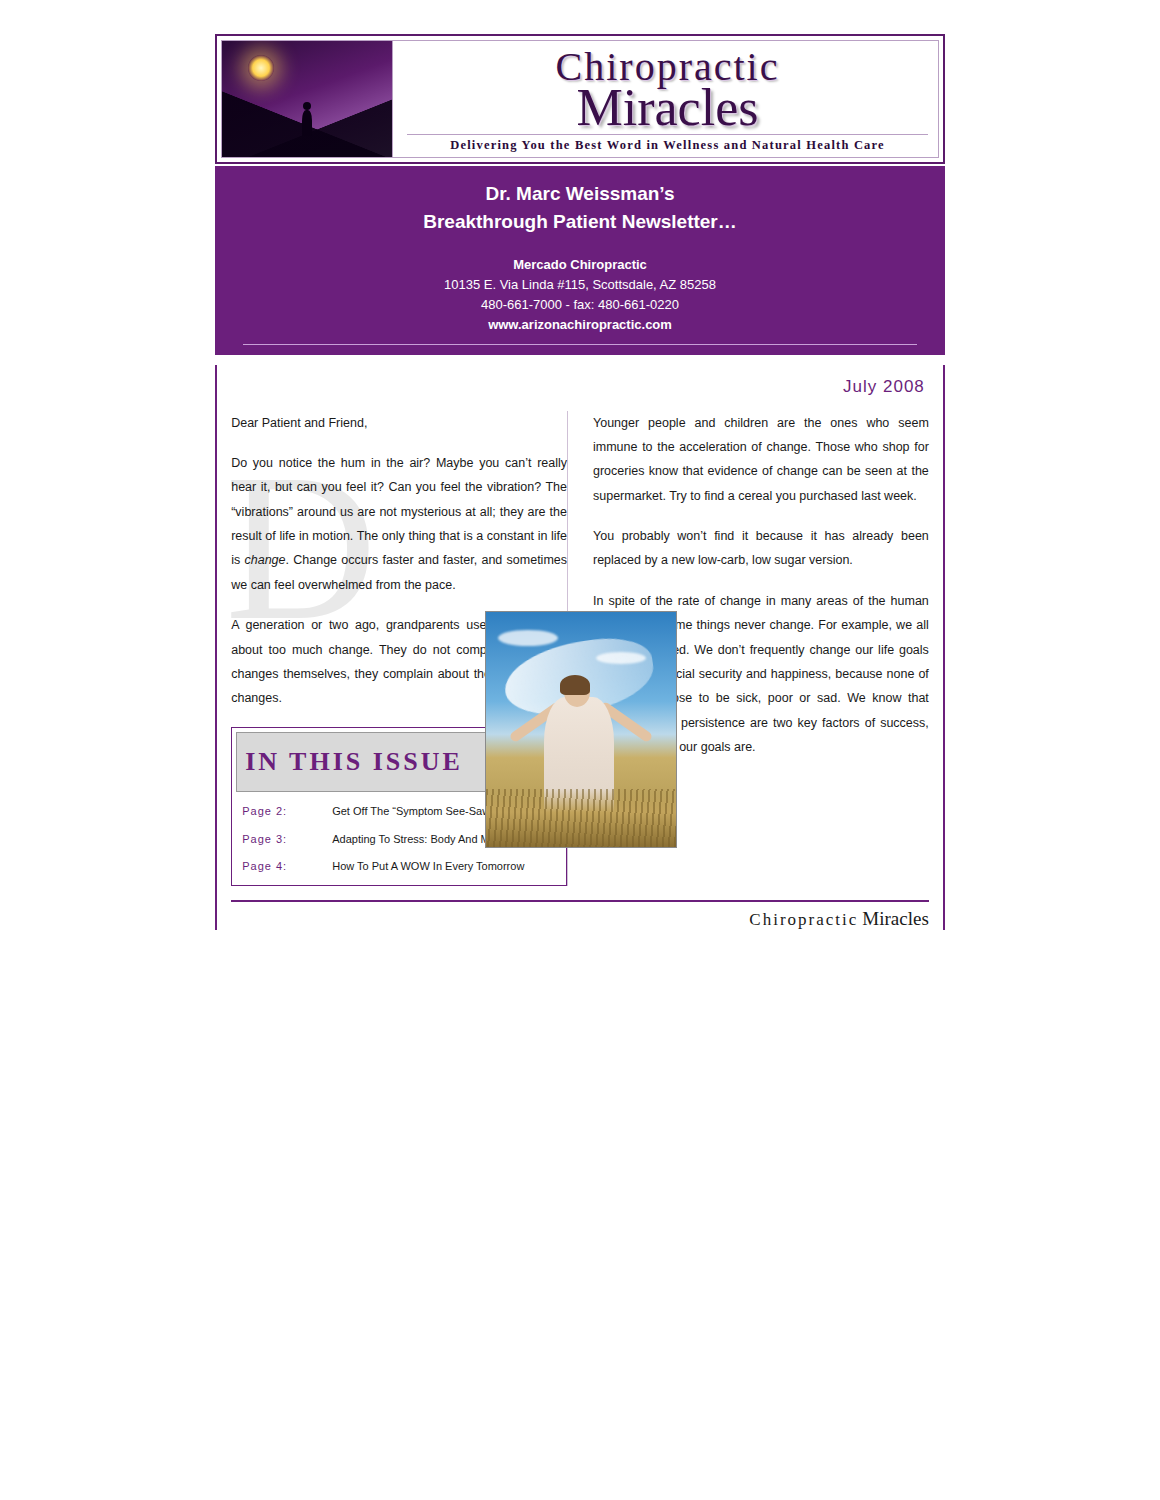Chiropractic
Miracles
Delivering You the Best Word in Wellness and Natural Health Care
Dr. Marc Weissman’s
Breakthrough Patient Newsletter…
Mercado Chiropractic
10135 E. Via Linda #115, Scottsdale, AZ 85258
480-661-7000 - fax: 480-661-0220
www.arizonachiropractic.com
July 2008
D
Dear Patient and Friend,
Do you notice the hum in the air? Maybe you can’t really hear it, but can you feel it? Can you feel the vibration? The “vibrations” around us are not mysterious at all; they are the result of life in motion. The only thing that is a constant in life is change. Change occurs faster and faster, and sometimes we can feel overwhelmed from the pace.
A generation or two ago, grandparents used to complain about too much change. They do not complain about the changes themselves, they complain about the speed of the changes.
IN THIS ISSUE
| Page 2: | Get Off The “Symptom See-Saw” |
| Page 3: | Adapting To Stress: Body And Mind |
| Page 4: | How To Put A WOW In Every Tomorrow |
Younger people and children are the ones who seem immune to the acceleration of change. Those who shop for groceries know that evidence of change can be seen at the supermarket. Try to find a cereal you purchased last week.
You probably won’t find it because it has already been replaced by a new low-carb, low sugar version.
In spite of the rate of change in many areas of the human experience, some things never change. For example, we all want to succeed. We don’t frequently change our life goals of health, financial security and happiness, because none of us would choose to be sick, poor or sad. We know that motivation and persistence are two key factors of success, no matter what our goals are.
Chiropractic Miracles